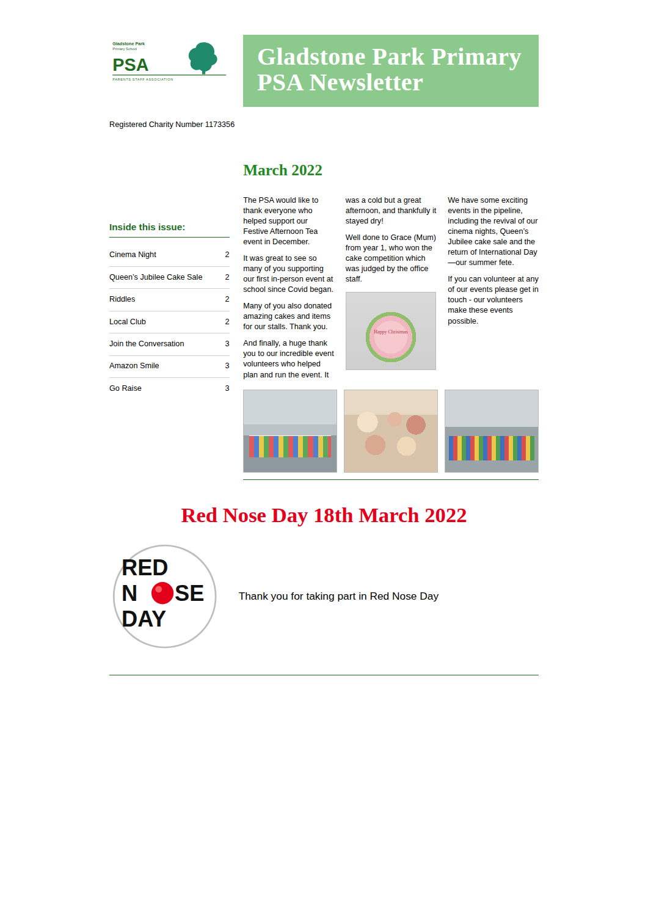Gladstone Park Primary School PSA PARENTS STAFF ASSOCIATION
Gladstone Park Primary
PSA Newsletter
Registered Charity Number 1173356
Inside this issue:
Cinema Night 2
Queen’s Jubilee Cake Sale 2
Riddles 2
Local Club 2
Join the Conversation 3
Amazon Smile 3
Go Raise 3
March 2022
The PSA would like to thank everyone who helped support our Festive Afternoon Tea event in December.
It was great to see so many of you supporting our first in-person event at school since Covid began.
Many of you also donated amazing cakes and items for our stalls. Thank you.
And finally, a huge thank you to our incredible event volunteers who helped plan and run the event. It was a cold but a great afternoon, and thankfully it stayed dry!
Well done to Grace (Mum) from year 1, who won the cake competition which was judged by the office staff.
We have some exciting events in the pipeline, including the revival of our cinema nights, Queen’s Jubilee cake sale and the return of International Day—our summer fete.
If you can volunteer at any of our events please get in touch - our volunteers make these events possible.
Red Nose Day 18th March 2022
RED N SE DAY
Thank you for taking part in Red Nose Day